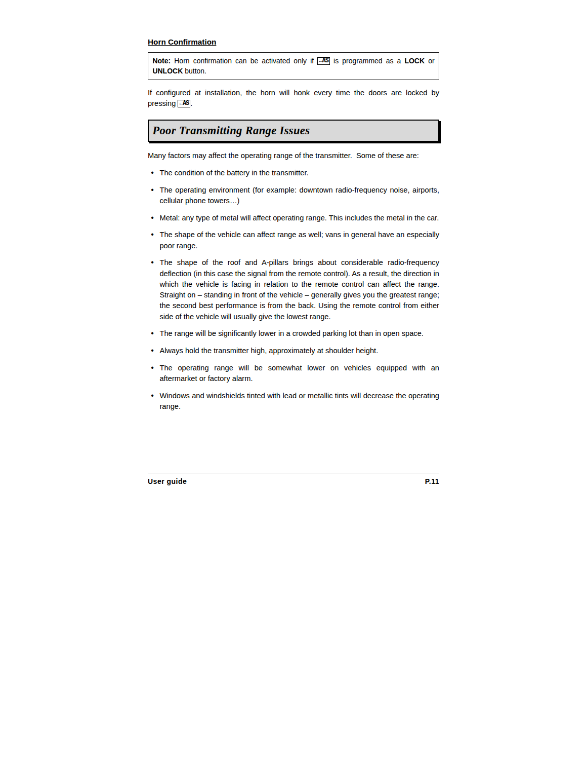Horn Confirmation
Note: Horn confirmation can be activated only if AS is programmed as a LOCK or UNLOCK button.
If configured at installation, the horn will honk every time the doors are locked by pressing AS.
Poor Transmitting Range Issues
Many factors may affect the operating range of the transmitter. Some of these are:
The condition of the battery in the transmitter.
The operating environment (for example: downtown radio-frequency noise, airports, cellular phone towers…)
Metal: any type of metal will affect operating range. This includes the metal in the car.
The shape of the vehicle can affect range as well; vans in general have an especially poor range.
The shape of the roof and A-pillars brings about considerable radio-frequency deflection (in this case the signal from the remote control). As a result, the direction in which the vehicle is facing in relation to the remote control can affect the range. Straight on – standing in front of the vehicle – generally gives you the greatest range; the second best performance is from the back. Using the remote control from either side of the vehicle will usually give the lowest range.
The range will be significantly lower in a crowded parking lot than in open space.
Always hold the transmitter high, approximately at shoulder height.
The operating range will be somewhat lower on vehicles equipped with an aftermarket or factory alarm.
Windows and windshields tinted with lead or metallic tints will decrease the operating range.
User guide P.11